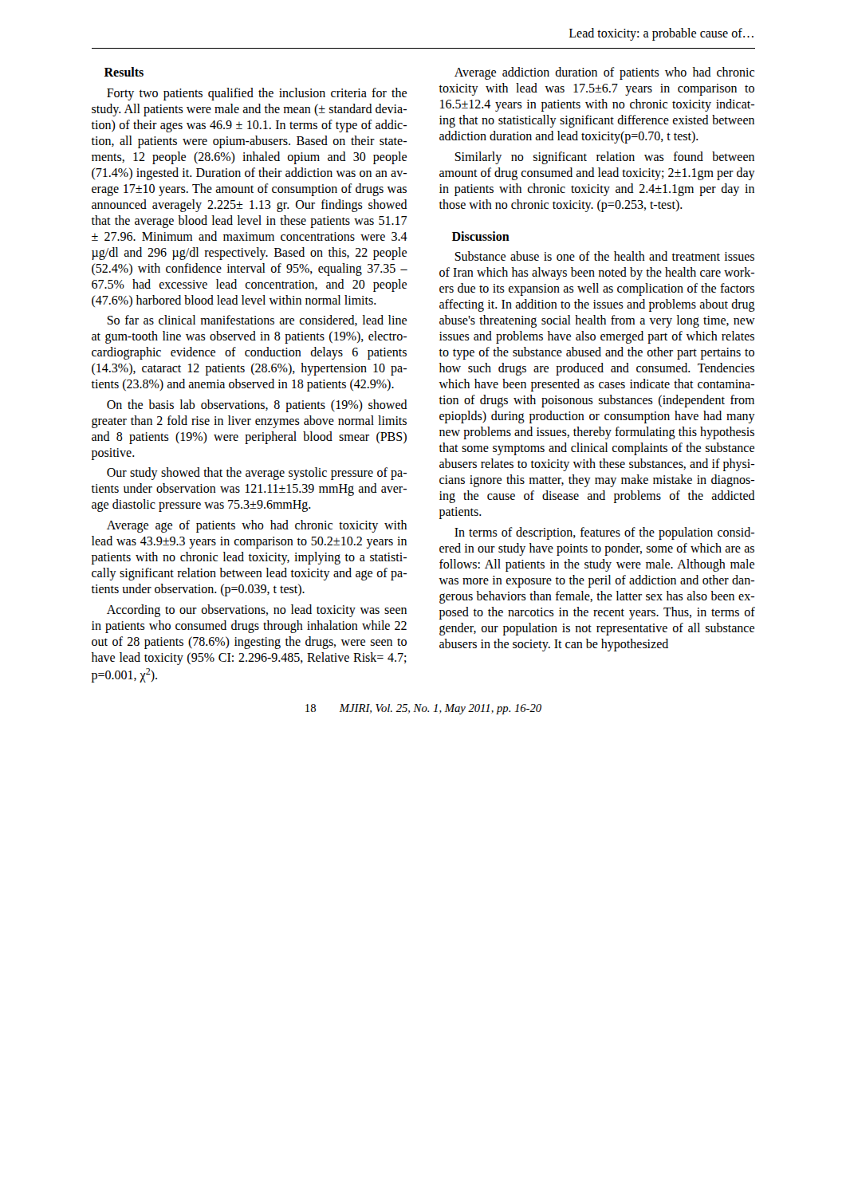Lead toxicity: a probable cause of…
Results
Forty two patients qualified the inclusion criteria for the study. All patients were male and the mean (± standard deviation) of their ages was 46.9 ± 10.1. In terms of type of addiction, all patients were opium-abusers. Based on their statements, 12 people (28.6%) inhaled opium and 30 people (71.4%) ingested it. Duration of their addiction was on an average 17±10 years. The amount of consumption of drugs was announced averagely 2.225± 1.13 gr. Our findings showed that the average blood lead level in these patients was 51.17 ± 27.96. Minimum and maximum concentrations were 3.4 µg/dl and 296 µg/dl respectively. Based on this, 22 people (52.4%) with confidence interval of 95%, equaling 37.35 – 67.5% had excessive lead concentration, and 20 people (47.6%) harbored blood lead level within normal limits.
So far as clinical manifestations are considered, lead line at gum-tooth line was observed in 8 patients (19%), electrocardiographic evidence of conduction delays 6 patients (14.3%), cataract 12 patients (28.6%), hypertension 10 patients (23.8%) and anemia observed in 18 patients (42.9%).
On the basis lab observations, 8 patients (19%) showed greater than 2 fold rise in liver enzymes above normal limits and 8 patients (19%) were peripheral blood smear (PBS) positive.
Our study showed that the average systolic pressure of patients under observation was 121.11±15.39 mmHg and average diastolic pressure was 75.3±9.6mmHg.
Average age of patients who had chronic toxicity with lead was 43.9±9.3 years in comparison to 50.2±10.2 years in patients with no chronic lead toxicity, implying to a statistically significant relation between lead toxicity and age of patients under observation. (p=0.039, t test).
According to our observations, no lead toxicity was seen in patients who consumed drugs through inhalation while 22 out of 28 patients (78.6%) ingesting the drugs, were seen to have lead toxicity (95% CI: 2.296-9.485, Relative Risk= 4.7; p=0.001, χ2).
Average addiction duration of patients who had chronic toxicity with lead was 17.5±6.7 years in comparison to 16.5±12.4 years in patients with no chronic toxicity indicating that no statistically significant difference existed between addiction duration and lead toxicity(p=0.70, t test).
Similarly no significant relation was found between amount of drug consumed and lead toxicity; 2±1.1gm per day in patients with chronic toxicity and 2.4±1.1gm per day in those with no chronic toxicity. (p=0.253, t-test).
Discussion
Substance abuse is one of the health and treatment issues of Iran which has always been noted by the health care workers due to its expansion as well as complication of the factors affecting it. In addition to the issues and problems about drug abuse's threatening social health from a very long time, new issues and problems have also emerged part of which relates to type of the substance abused and the other part pertains to how such drugs are produced and consumed. Tendencies which have been presented as cases indicate that contamination of drugs with poisonous substances (independent from epioplds) during production or consumption have had many new problems and issues, thereby formulating this hypothesis that some symptoms and clinical complaints of the substance abusers relates to toxicity with these substances, and if physicians ignore this matter, they may make mistake in diagnosing the cause of disease and problems of the addicted patients.
In terms of description, features of the population considered in our study have points to ponder, some of which are as follows: All patients in the study were male. Although male was more in exposure to the peril of addiction and other dangerous behaviors than female, the latter sex has also been exposed to the narcotics in the recent years. Thus, in terms of gender, our population is not representative of all substance abusers in the society. It can be hypothesized
18 MJIRI, Vol. 25, No. 1, May 2011, pp. 16-20